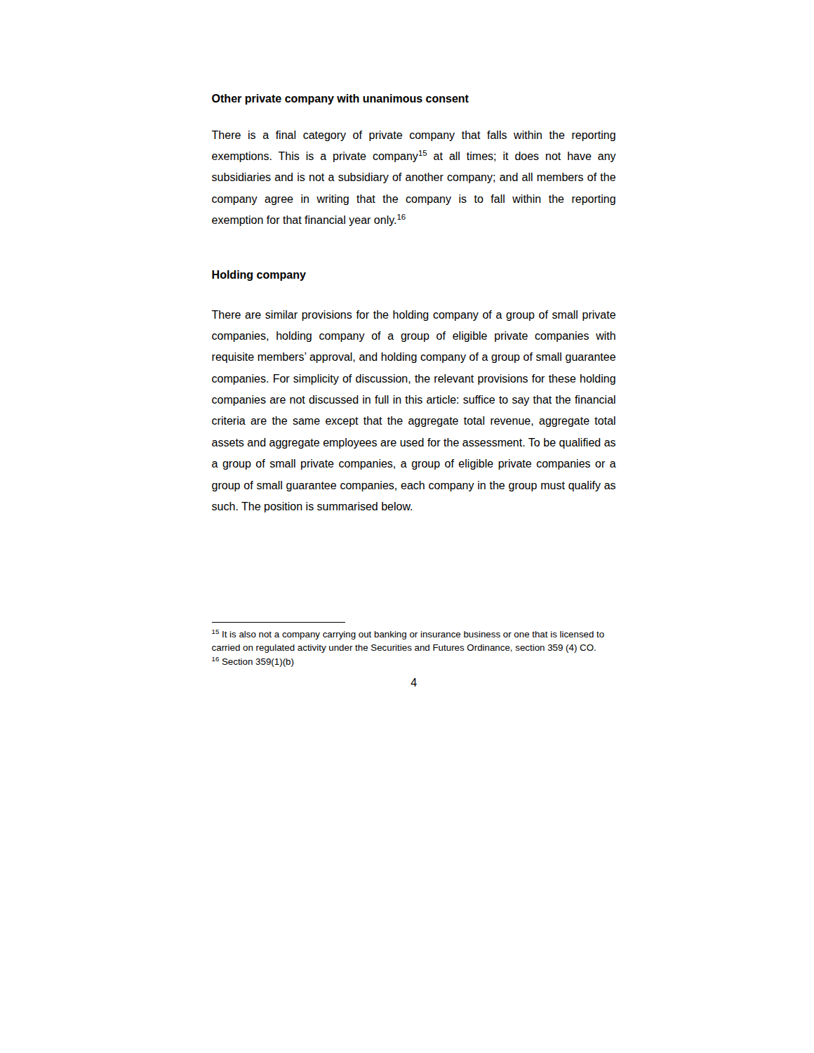Other private company with unanimous consent
There is a final category of private company that falls within the reporting exemptions. This is a private company15 at all times; it does not have any subsidiaries and is not a subsidiary of another company; and all members of the company agree in writing that the company is to fall within the reporting exemption for that financial year only.16
Holding company
There are similar provisions for the holding company of a group of small private companies, holding company of a group of eligible private companies with requisite members’ approval, and holding company of a group of small guarantee companies. For simplicity of discussion, the relevant provisions for these holding companies are not discussed in full in this article: suffice to say that the financial criteria are the same except that the aggregate total revenue, aggregate total assets and aggregate employees are used for the assessment. To be qualified as a group of small private companies, a group of eligible private companies or a group of small guarantee companies, each company in the group must qualify as such. The position is summarised below.
15 It is also not a company carrying out banking or insurance business or one that is licensed to carried on regulated activity under the Securities and Futures Ordinance, section 359 (4) CO.
16 Section 359(1)(b)
4